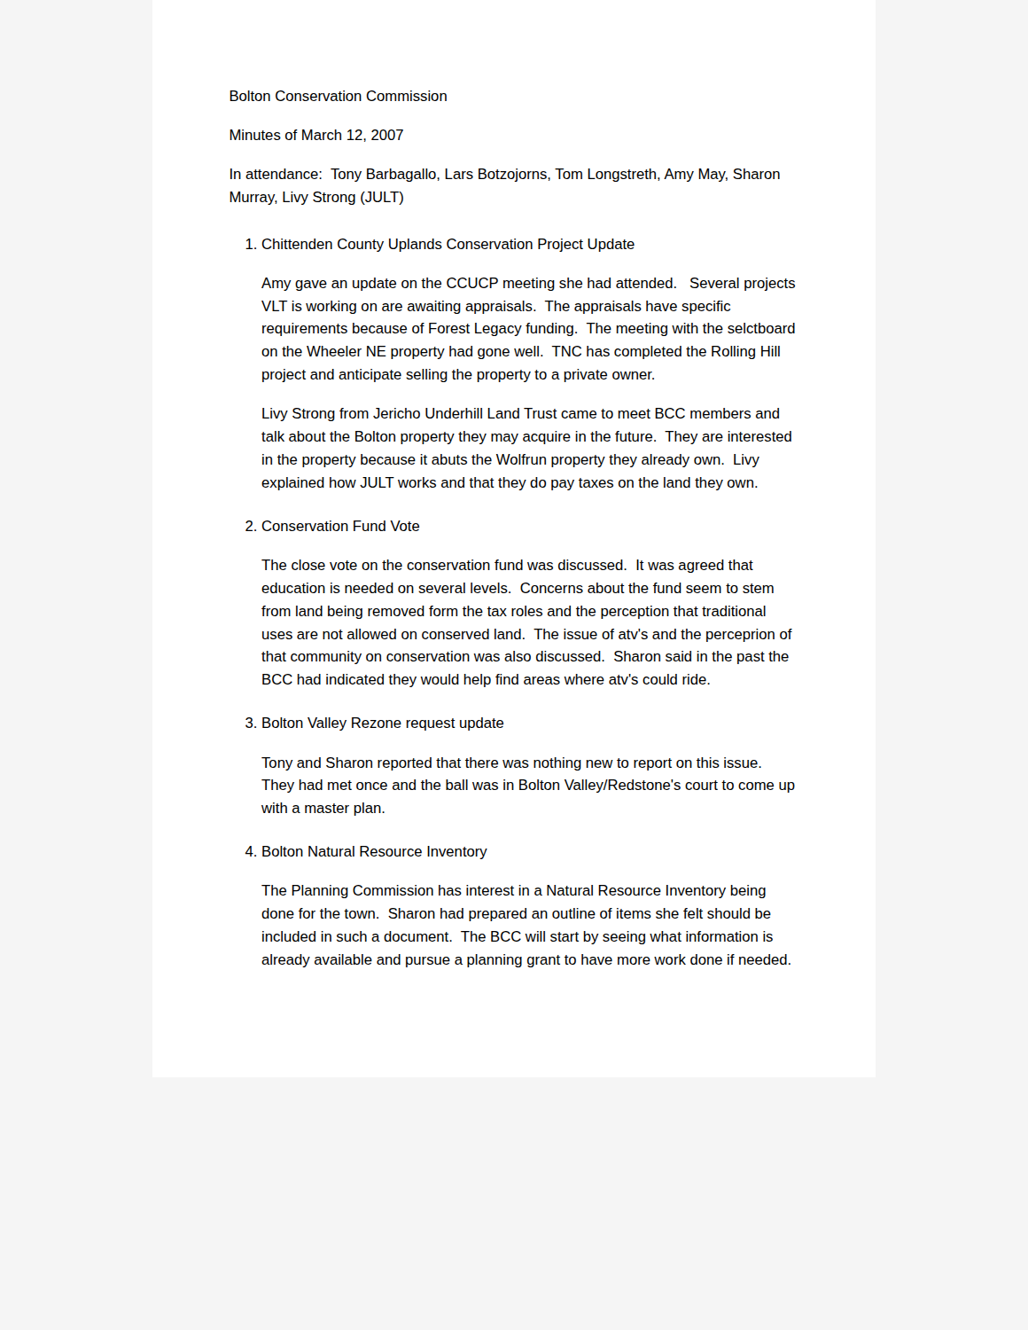Bolton Conservation Commission
Minutes of March 12, 2007
In attendance: Tony Barbagallo, Lars Botzojorns, Tom Longstreth, Amy May, Sharon Murray, Livy Strong (JULT)
Chittenden County Uplands Conservation Project Update
Amy gave an update on the CCUCP meeting she had attended. Several projects VLT is working on are awaiting appraisals. The appraisals have specific requirements because of Forest Legacy funding. The meeting with the selctboard on the Wheeler NE property had gone well. TNC has completed the Rolling Hill project and anticipate selling the property to a private owner.
Livy Strong from Jericho Underhill Land Trust came to meet BCC members and talk about the Bolton property they may acquire in the future. They are interested in the property because it abuts the Wolfrun property they already own. Livy explained how JULT works and that they do pay taxes on the land they own.
Conservation Fund Vote
The close vote on the conservation fund was discussed. It was agreed that education is needed on several levels. Concerns about the fund seem to stem from land being removed form the tax roles and the perception that traditional uses are not allowed on conserved land. The issue of atv's and the perceprion of that community on conservation was also discussed. Sharon said in the past the BCC had indicated they would help find areas where atv's could ride.
Bolton Valley Rezone request update
Tony and Sharon reported that there was nothing new to report on this issue. They had met once and the ball was in Bolton Valley/Redstone's court to come up with a master plan.
Bolton Natural Resource Inventory
The Planning Commission has interest in a Natural Resource Inventory being done for the town. Sharon had prepared an outline of items she felt should be included in such a document. The BCC will start by seeing what information is already available and pursue a planning grant to have more work done if needed.